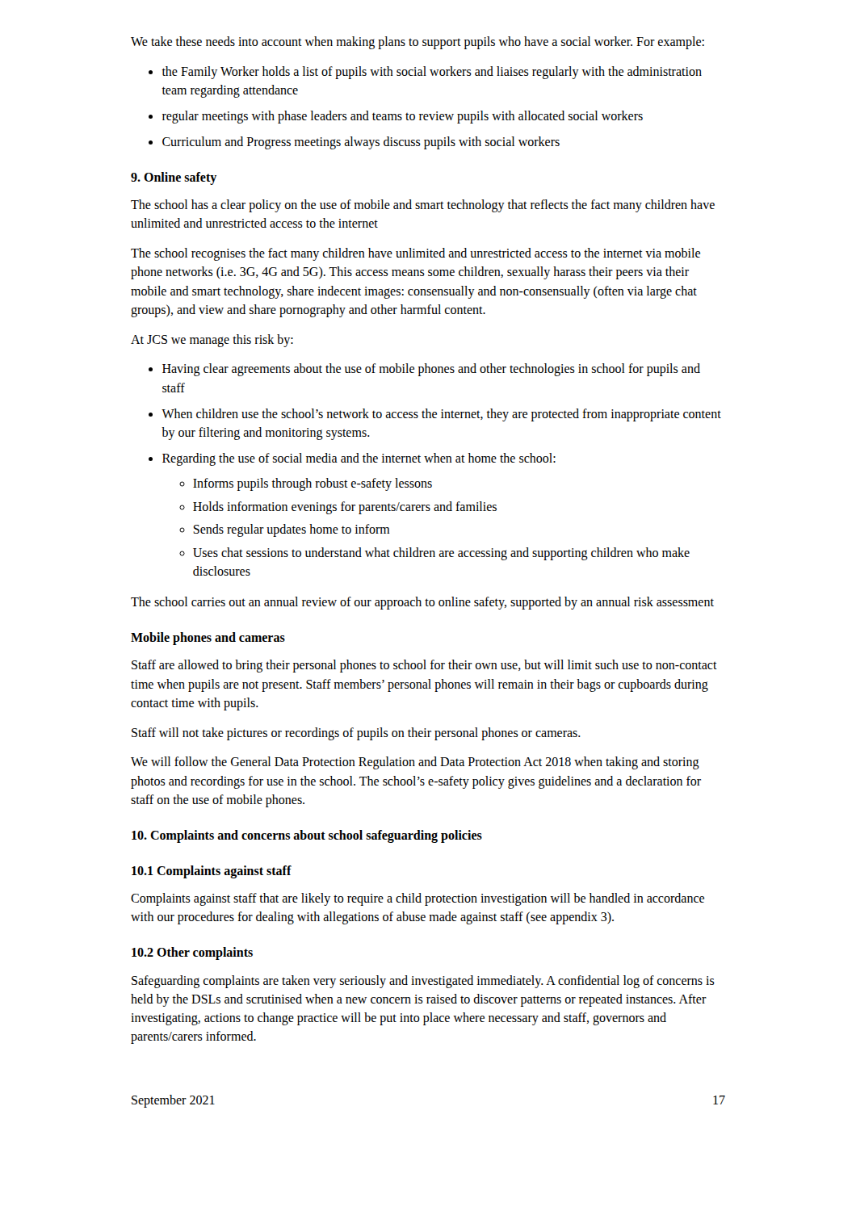We take these needs into account when making plans to support pupils who have a social worker. For example:
the Family Worker holds a list of pupils with social workers and liaises regularly with the administration team regarding attendance
regular meetings with phase leaders and teams to review pupils with allocated social workers
Curriculum and Progress meetings always discuss pupils with social workers
9. Online safety
The school has a clear policy on the use of mobile and smart technology that reflects the fact many children have unlimited and unrestricted access to the internet
The school recognises the fact many children have unlimited and unrestricted access to the internet via mobile phone networks (i.e. 3G, 4G and 5G). This access means some children, sexually harass their peers via their mobile and smart technology, share indecent images: consensually and non-consensually (often via large chat groups), and view and share pornography and other harmful content.
At JCS we manage this risk by:
Having clear agreements about the use of mobile phones and other technologies in school for pupils and staff
When children use the school’s network to access the internet, they are protected from inappropriate content by our filtering and monitoring systems.
Regarding the use of social media and the internet when at home the school:
Informs pupils through robust e-safety lessons
Holds information evenings for parents/carers and families
Sends regular updates home to inform
Uses chat sessions to understand what children are accessing and supporting children who make disclosures
The school carries out an annual review of our approach to online safety, supported by an annual risk assessment
Mobile phones and cameras
Staff are allowed to bring their personal phones to school for their own use, but will limit such use to non-contact time when pupils are not present. Staff members’ personal phones will remain in their bags or cupboards during contact time with pupils.
Staff will not take pictures or recordings of pupils on their personal phones or cameras.
We will follow the General Data Protection Regulation and Data Protection Act 2018 when taking and storing photos and recordings for use in the school. The school’s e-safety policy gives guidelines and a declaration for staff on the use of mobile phones.
10. Complaints and concerns about school safeguarding policies
10.1 Complaints against staff
Complaints against staff that are likely to require a child protection investigation will be handled in accordance with our procedures for dealing with allegations of abuse made against staff (see appendix 3).
10.2 Other complaints
Safeguarding complaints are taken very seriously and investigated immediately. A confidential log of concerns is held by the DSLs and scrutinised when a new concern is raised to discover patterns or repeated instances. After investigating, actions to change practice will be put into place where necessary and staff, governors and parents/carers informed.
September 2021 17